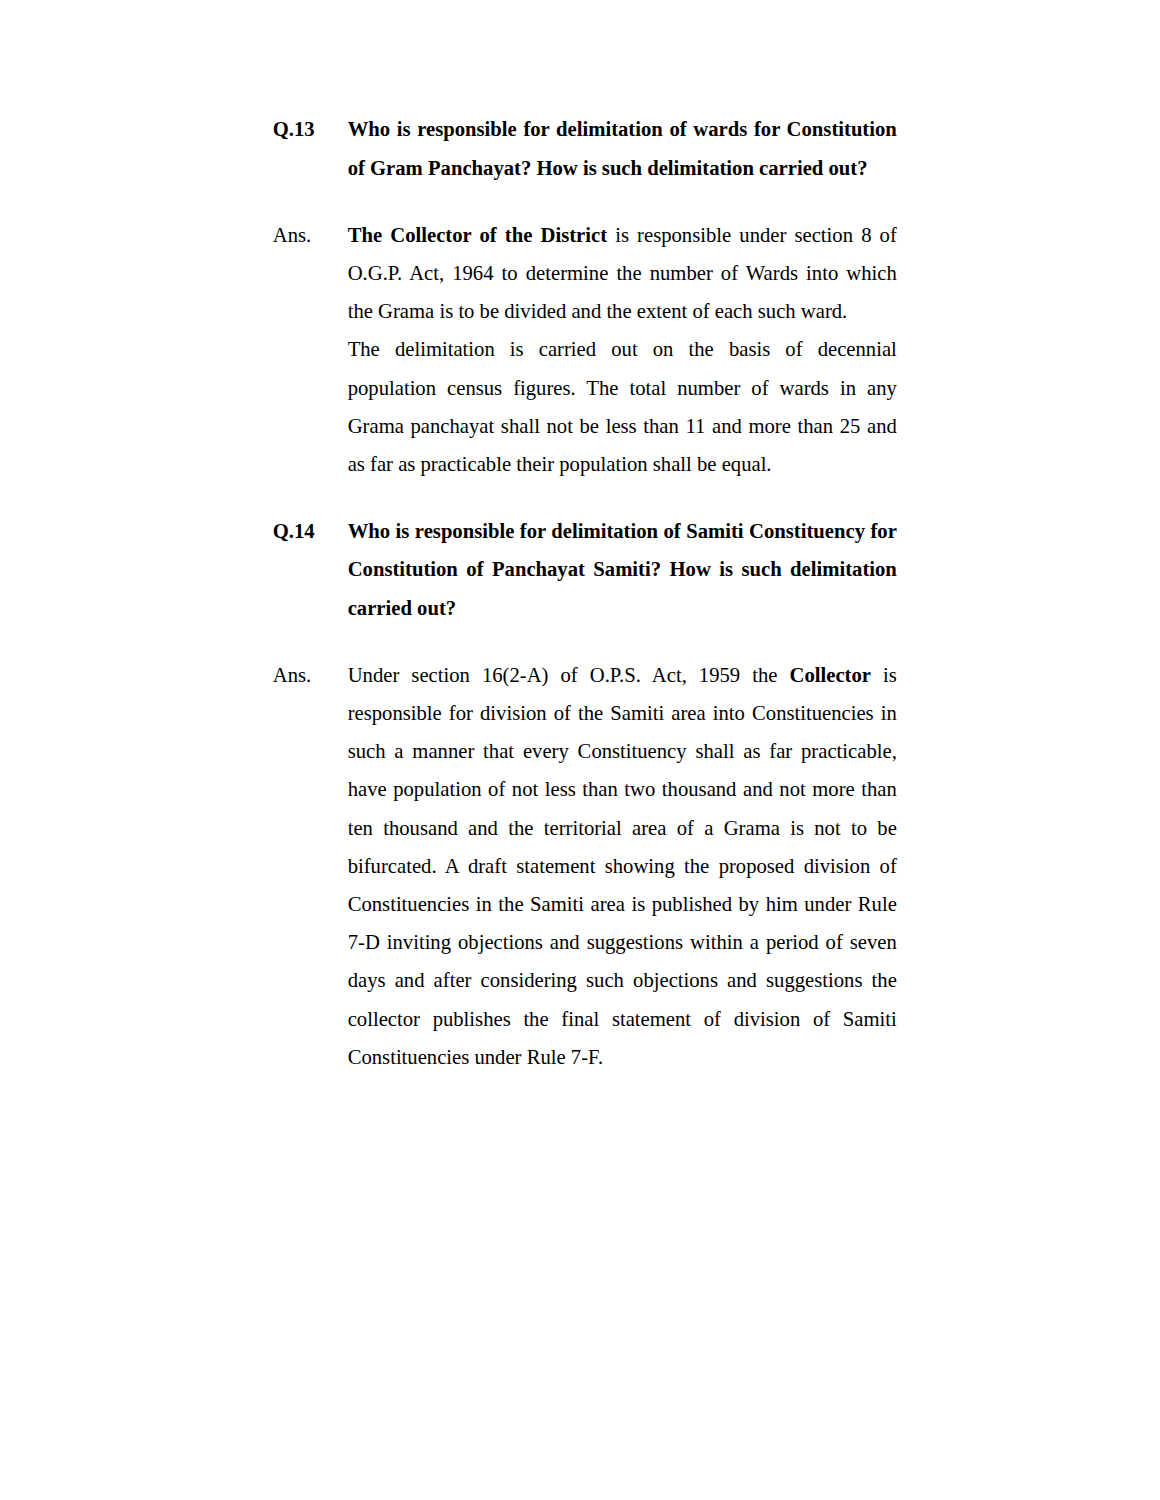Q.13
Who is responsible for delimitation of wards for Constitution of Gram Panchayat? How is such delimitation carried out?
Ans.
The Collector of the District is responsible under section 8 of O.G.P. Act, 1964 to determine the number of Wards into which the Grama is to be divided and the extent of each such ward.
The delimitation is carried out on the basis of decennial population census figures. The total number of wards in any Grama panchayat shall not be less than 11 and more than 25 and as far as practicable their population shall be equal.
Q.14
Who is responsible for delimitation of Samiti Constituency for Constitution of Panchayat Samiti? How is such delimitation carried out?
Ans.
Under section 16(2-A) of O.P.S. Act, 1959 the Collector is responsible for division of the Samiti area into Constituencies in such a manner that every Constituency shall as far practicable, have population of not less than two thousand and not more than ten thousand and the territorial area of a Grama is not to be bifurcated. A draft statement showing the proposed division of Constituencies in the Samiti area is published by him under Rule 7-D inviting objections and suggestions within a period of seven days and after considering such objections and suggestions the collector publishes the final statement of division of Samiti Constituencies under Rule 7-F.